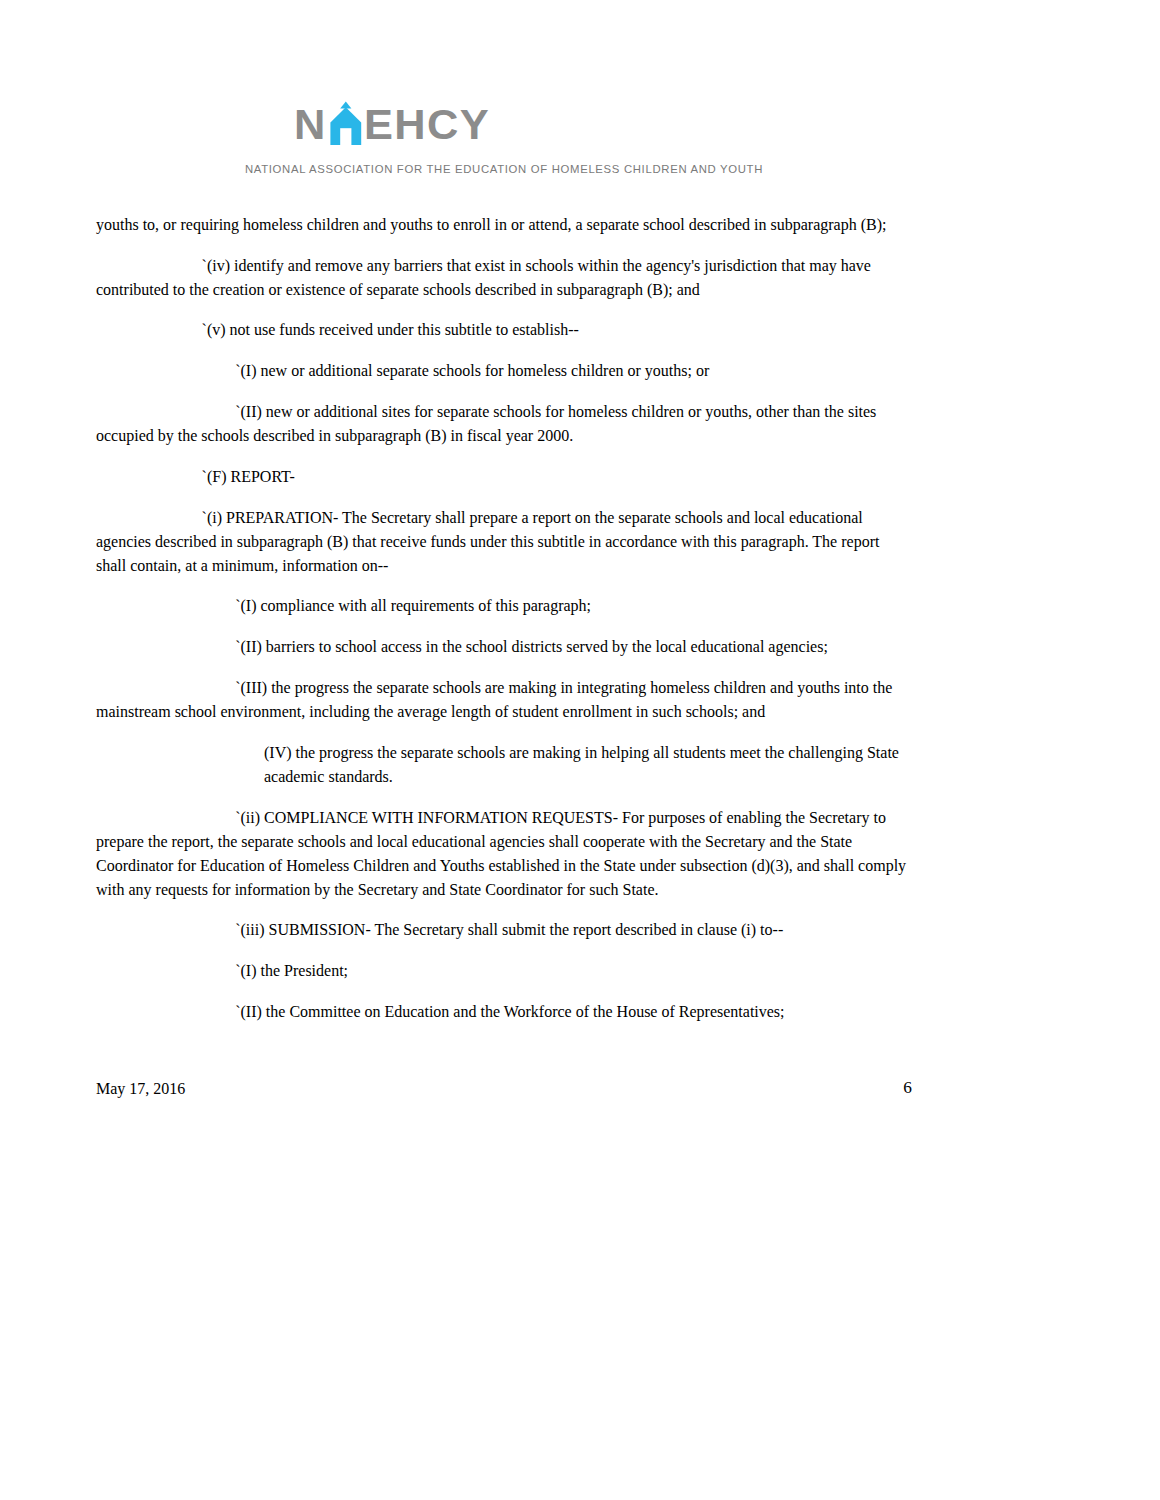N EHCY
National Association for the Education of Homeless Children and Youth
youths to, or requiring homeless children and youths to enroll in or attend, a separate school described in subparagraph (B);
`(iv) identify and remove any barriers that exist in schools within the agency's jurisdiction that may have contributed to the creation or existence of separate schools described in subparagraph (B); and
`(v) not use funds received under this subtitle to establish--
`(I) new or additional separate schools for homeless children or youths; or
`(II) new or additional sites for separate schools for homeless children or youths, other than the sites occupied by the schools described in subparagraph (B) in fiscal year 2000.
`(F) REPORT-
`(i) PREPARATION- The Secretary shall prepare a report on the separate schools and local educational agencies described in subparagraph (B) that receive funds under this subtitle in accordance with this paragraph. The report shall contain, at a minimum, information on--
`(I) compliance with all requirements of this paragraph;
`(II) barriers to school access in the school districts served by the local educational agencies;
`(III) the progress the separate schools are making in integrating homeless children and youths into the mainstream school environment, including the average length of student enrollment in such schools; and
(IV) the progress the separate schools are making in helping all students meet the challenging State academic standards.
`(ii) COMPLIANCE WITH INFORMATION REQUESTS- For purposes of enabling the Secretary to prepare the report, the separate schools and local educational agencies shall cooperate with the Secretary and the State Coordinator for Education of Homeless Children and Youths established in the State under subsection (d)(3), and shall comply with any requests for information by the Secretary and State Coordinator for such State.
`(iii) SUBMISSION- The Secretary shall submit the report described in clause (i) to--
`(I) the President;
`(II) the Committee on Education and the Workforce of the House of Representatives;
May 17, 2016
6